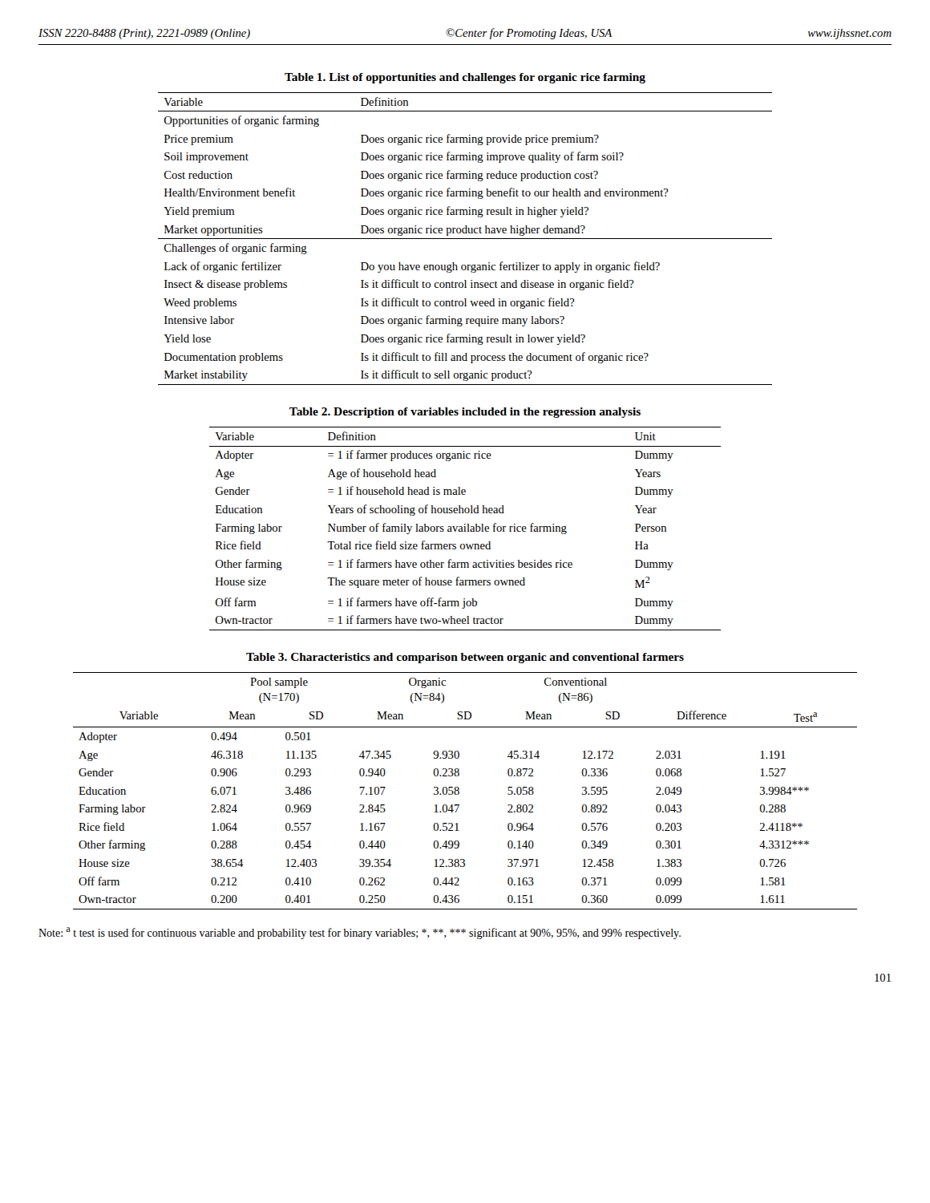ISSN 2220-8488 (Print), 2221-0989 (Online) ©Center for Promoting Ideas, USA www.ijhssnet.com
Table 1. List of opportunities and challenges for organic rice farming
| Variable | Definition |
| Opportunities of organic farming |
| Price premium | Does organic rice farming provide price premium? |
| Soil improvement | Does organic rice farming improve quality of farm soil? |
| Cost reduction | Does organic rice farming reduce production cost? |
| Health/Environment benefit | Does organic rice farming benefit to our health and environment? |
| Yield premium | Does organic rice farming result in higher yield? |
| Market opportunities | Does organic rice product have higher demand? |
| Challenges of organic farming |
| Lack of organic fertilizer | Do you have enough organic fertilizer to apply in organic field? |
| Insect & disease problems | Is it difficult to control insect and disease in organic field? |
| Weed problems | Is it difficult to control weed in organic field? |
| Intensive labor | Does organic farming require many labors? |
| Yield lose | Does organic rice farming result in lower yield? |
| Documentation problems | Is it difficult to fill and process the document of organic rice? |
| Market instability | Is it difficult to sell organic product? |
Table 2. Description of variables included in the regression analysis
| Variable | Definition | Unit |
| Adopter | = 1 if farmer produces organic rice | Dummy |
| Age | Age of household head | Years |
| Gender | = 1 if household head is male | Dummy |
| Education | Years of schooling of household head | Year |
| Farming labor | Number of family labors available for rice farming | Person |
| Rice field | Total rice field size farmers owned | Ha |
| Other farming | = 1 if farmers have other farm activities besides rice | Dummy |
| House size | The square meter of house farmers owned | M 2 |
| Off farm | = 1 if farmers have off-farm job | Dummy |
| Own-tractor | = 1 if farmers have two-wheel tractor | Dummy |
Table 3. Characteristics and comparison between organic and conventional farmers
| | Pool sample (N=170) | Organic (N=84) | Conventional (N=86) | | |
| --- | --- | --- | --- | --- | --- |
| Variable | Mean | SD | Mean | SD | Mean | SD | Difference | Test a |
| Adopter | 0.494 | 0.501 | | | | | | |
| Age | 46.318 | 11.135 | 47.345 | 9.930 | 45.314 | 12.172 | 2.031 | 1.191 |
| Gender | 0.906 | 0.293 | 0.940 | 0.238 | 0.872 | 0.336 | 0.068 | 1.527 |
| Education | 6.071 | 3.486 | 7.107 | 3.058 | 5.058 | 3.595 | 2.049 | 3.9984*** |
| Farming labor | 2.824 | 0.969 | 2.845 | 1.047 | 2.802 | 0.892 | 0.043 | 0.288 |
| Rice field | 1.064 | 0.557 | 1.167 | 0.521 | 0.964 | 0.576 | 0.203 | 2.4118** |
| Other farming | 0.288 | 0.454 | 0.440 | 0.499 | 0.140 | 0.349 | 0.301 | 4.3312*** |
| House size | 38.654 | 12.403 | 39.354 | 12.383 | 37.971 | 12.458 | 1.383 | 0.726 |
| Off farm | 0.212 | 0.410 | 0.262 | 0.442 | 0.163 | 0.371 | 0.099 | 1.581 |
| Own-tractor | 0.200 | 0.401 | 0.250 | 0.436 | 0.151 | 0.360 | 0.099 | 1.611 |
Note: a t test is used for continuous variable and probability test for binary variables; *, **, *** significant at 90%, 95%, and 99% respectively.
101